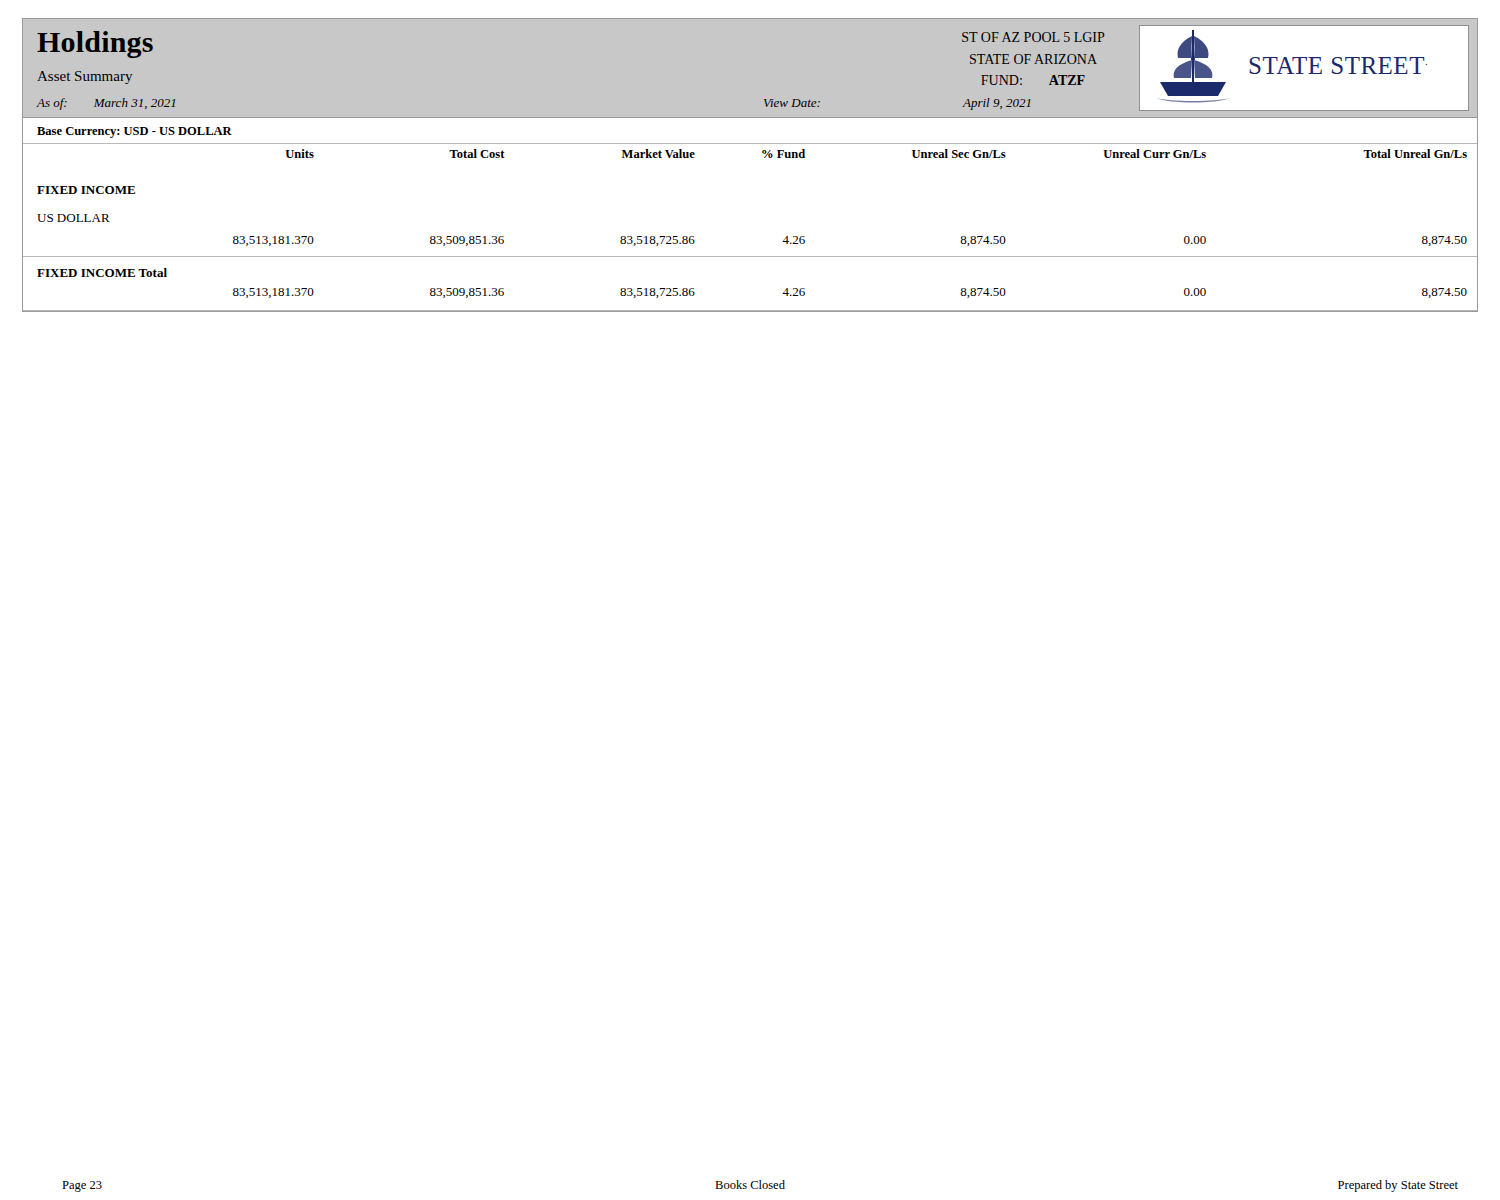Holdings
Asset Summary
As of: March 31, 2021
View Date: April 9, 2021
ST OF AZ POOL 5 LGIP
STATE OF ARIZONA
FUND: ATZF
STATE STREET.
Base Currency: USD - US DOLLAR
| Units | Total Cost | Market Value | % Fund | Unreal Sec Gn/Ls | Unreal Curr Gn/Ls | Total Unreal Gn/Ls |
| --- | --- | --- | --- | --- | --- | --- |
| FIXED INCOME |
| US DOLLAR |
| 83,513,181.370 | 83,509,851.36 | 83,518,725.86 | 4.26 | 8,874.50 | 0.00 | 8,874.50 |
| FIXED INCOME Total |
| 83,513,181.370 | 83,509,851.36 | 83,518,725.86 | 4.26 | 8,874.50 | 0.00 | 8,874.50 |
Page 23 Books Closed Prepared by State Street